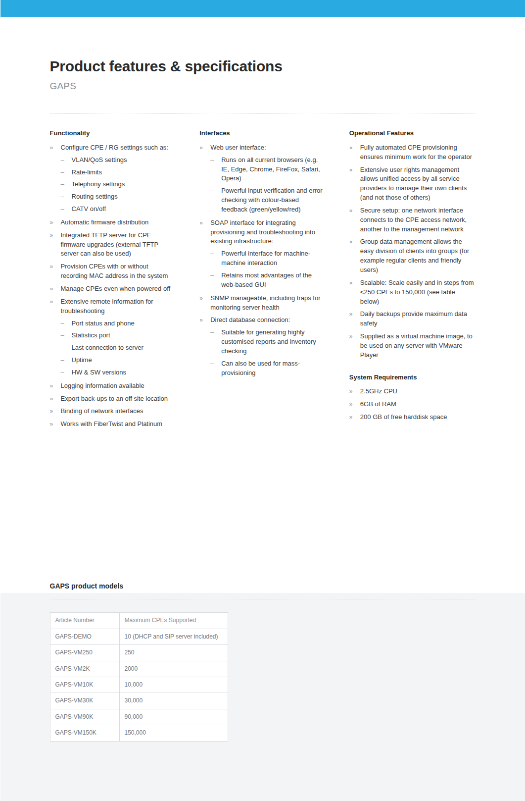Product features & specifications
GAPS
Functionality
Configure CPE / RG settings such as:
VLAN/QoS settings
Rate-limits
Telephony settings
Routing settings
CATV on/off
Automatic firmware distribution
Integrated TFTP server for CPE firmware upgrades (external TFTP server can also be used)
Provision CPEs with or without recording MAC address in the system
Manage CPEs even when powered off
Extensive remote information for troubleshooting
Port status and phone
Statistics port
Last connection to server
Uptime
HW & SW versions
Logging information available
Export back-ups to an off site location
Binding of network interfaces
Works with FiberTwist and Platinum
Interfaces
Web user interface:
Runs on all current browsers (e.g. IE, Edge, Chrome, FireFox, Safari, Opera)
Powerful input verification and error checking with colour-based feedback (green/yellow/red)
SOAP interface for integrating provisioning and troubleshooting into existing infrastructure:
Powerful interface for machine-machine interaction
Retains most advantages of the web-based GUI
SNMP manageable, including traps for monitoring server health
Direct database connection:
Suitable for generating highly customised reports and inventory checking
Can also be used for mass-provisioning
Operational Features
Fully automated CPE provisioning ensures minimum work for the operator
Extensive user rights management allows unified access by all service providers to manage their own clients (and not those of others)
Secure setup: one network interface connects to the CPE access network, another to the management network
Group data management allows the easy division of clients into groups (for example regular clients and friendly users)
Scalable: Scale easily and in steps from <250 CPEs to 150,000 (see table below)
Daily backups provide maximum data safety
Supplied as a virtual machine image, to be used on any server with VMware Player
System Requirements
2.5GHz CPU
6GB of RAM
200 GB of free harddisk space
GAPS product models
| Article Number | Maximum CPEs Supported |
| --- | --- |
| GAPS-DEMO | 10 (DHCP and SIP server included) |
| GAPS-VM250 | 250 |
| GAPS-VM2K | 2000 |
| GAPS-VM10K | 10,000 |
| GAPS-VM30K | 30,000 |
| GAPS-VM90K | 90,000 |
| GAPS-VM150K | 150,000 |